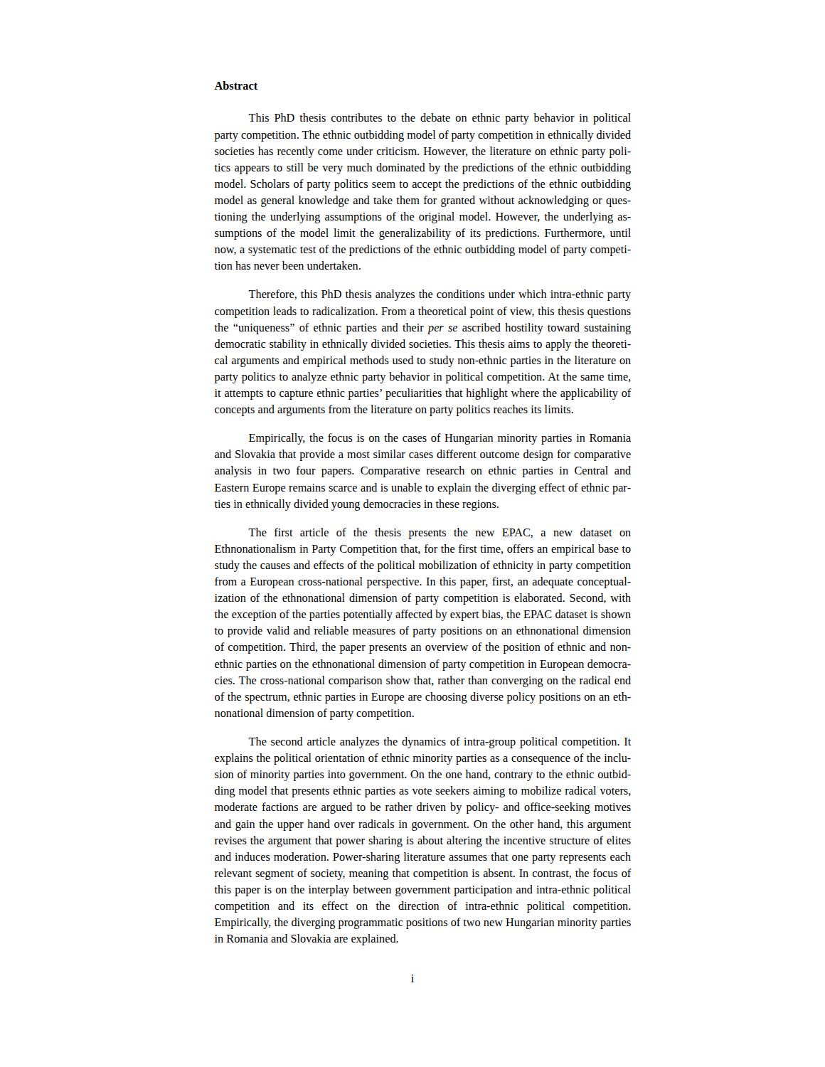Abstract
This PhD thesis contributes to the debate on ethnic party behavior in political party competition. The ethnic outbidding model of party competition in ethnically divided societies has recently come under criticism. However, the literature on ethnic party politics appears to still be very much dominated by the predictions of the ethnic outbidding model. Scholars of party politics seem to accept the predictions of the ethnic outbidding model as general knowledge and take them for granted without acknowledging or questioning the underlying assumptions of the original model. However, the underlying assumptions of the model limit the generalizability of its predictions. Furthermore, until now, a systematic test of the predictions of the ethnic outbidding model of party competition has never been undertaken.
Therefore, this PhD thesis analyzes the conditions under which intra-ethnic party competition leads to radicalization. From a theoretical point of view, this thesis questions the “uniqueness” of ethnic parties and their per se ascribed hostility toward sustaining democratic stability in ethnically divided societies. This thesis aims to apply the theoretical arguments and empirical methods used to study non-ethnic parties in the literature on party politics to analyze ethnic party behavior in political competition. At the same time, it attempts to capture ethnic parties’ peculiarities that highlight where the applicability of concepts and arguments from the literature on party politics reaches its limits.
Empirically, the focus is on the cases of Hungarian minority parties in Romania and Slovakia that provide a most similar cases different outcome design for comparative analysis in two four papers. Comparative research on ethnic parties in Central and Eastern Europe remains scarce and is unable to explain the diverging effect of ethnic parties in ethnically divided young democracies in these regions.
The first article of the thesis presents the new EPAC, a new dataset on Ethnonationalism in Party Competition that, for the first time, offers an empirical base to study the causes and effects of the political mobilization of ethnicity in party competition from a European cross-national perspective. In this paper, first, an adequate conceptualization of the ethnonational dimension of party competition is elaborated. Second, with the exception of the parties potentially affected by expert bias, the EPAC dataset is shown to provide valid and reliable measures of party positions on an ethnonational dimension of competition. Third, the paper presents an overview of the position of ethnic and non-ethnic parties on the ethnonational dimension of party competition in European democracies. The cross-national comparison show that, rather than converging on the radical end of the spectrum, ethnic parties in Europe are choosing diverse policy positions on an ethnonational dimension of party competition.
The second article analyzes the dynamics of intra-group political competition. It explains the political orientation of ethnic minority parties as a consequence of the inclusion of minority parties into government. On the one hand, contrary to the ethnic outbidding model that presents ethnic parties as vote seekers aiming to mobilize radical voters, moderate factions are argued to be rather driven by policy- and office-seeking motives and gain the upper hand over radicals in government. On the other hand, this argument revises the argument that power sharing is about altering the incentive structure of elites and induces moderation. Power-sharing literature assumes that one party represents each relevant segment of society, meaning that competition is absent. In contrast, the focus of this paper is on the interplay between government participation and intra-ethnic political competition and its effect on the direction of intra-ethnic political competition. Empirically, the diverging programmatic positions of two new Hungarian minority parties in Romania and Slovakia are explained.
i